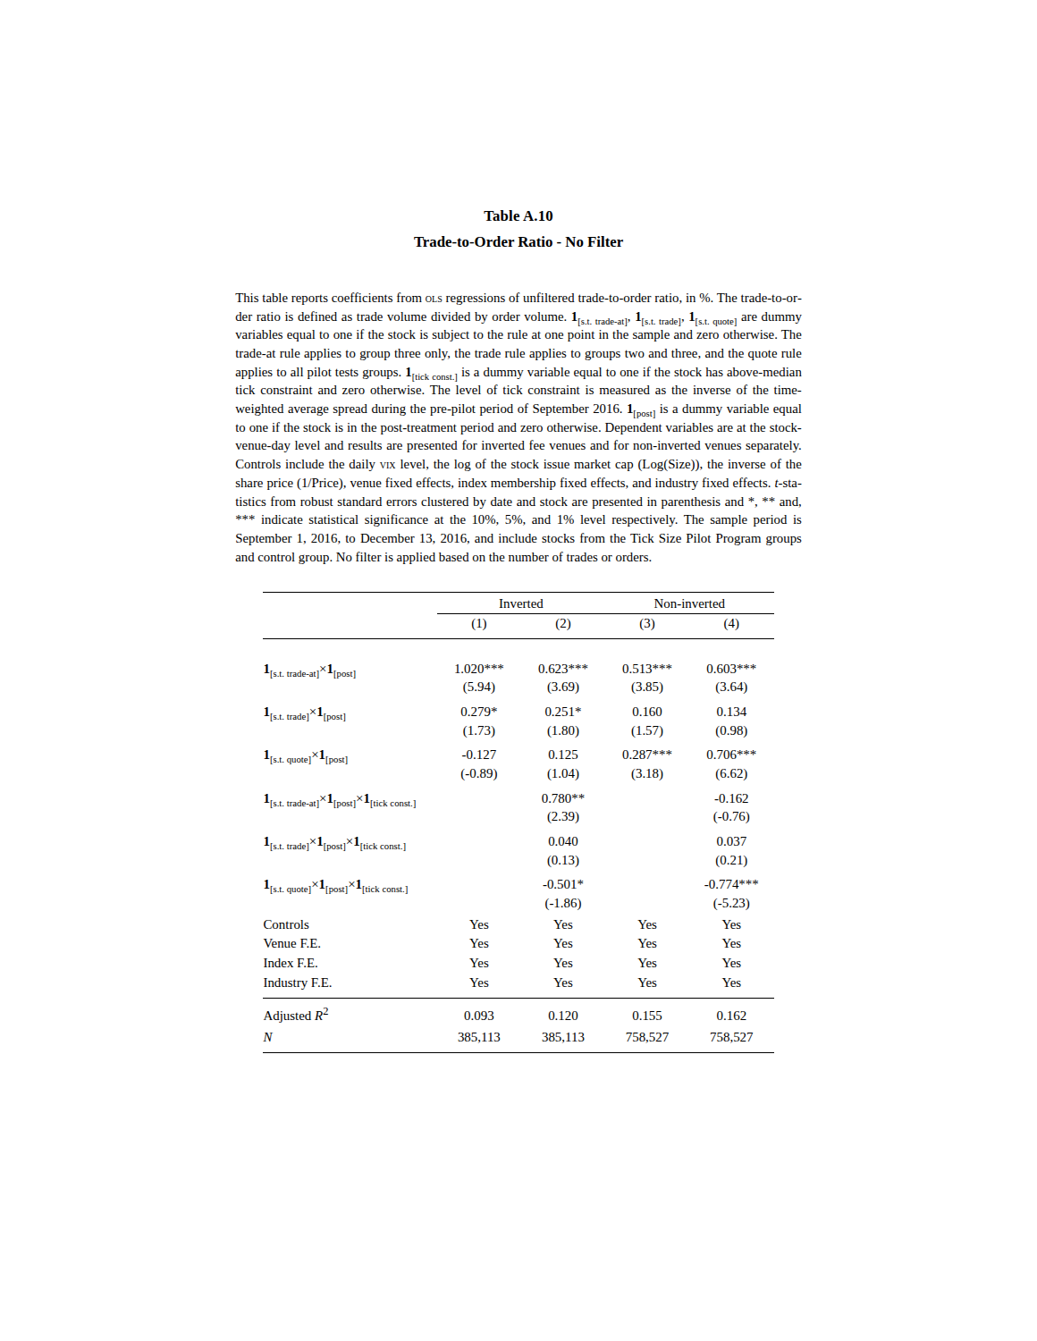Table A.10
Trade-to-Order Ratio - No Filter
This table reports coefficients from ols regressions of unfiltered trade-to-order ratio, in %. The trade-to-order ratio is defined as trade volume divided by order volume. 1[s.t. trade-at], 1[s.t. trade], 1[s.t. quote] are dummy variables equal to one if the stock is subject to the rule at one point in the sample and zero otherwise. The trade-at rule applies to group three only, the trade rule applies to groups two and three, and the quote rule applies to all pilot tests groups. 1[tick const.] is a dummy variable equal to one if the stock has above-median tick constraint and zero otherwise. The level of tick constraint is measured as the inverse of the time-weighted average spread during the pre-pilot period of September 2016. 1[post] is a dummy variable equal to one if the stock is in the post-treatment period and zero otherwise. Dependent variables are at the stock-venue-day level and results are presented for inverted fee venues and for non-inverted venues separately. Controls include the daily vix level, the log of the stock issue market cap (Log(Size)), the inverse of the share price (1/Price), venue fixed effects, index membership fixed effects, and industry fixed effects. t-statistics from robust standard errors clustered by date and stock are presented in parenthesis and *, ** and, *** indicate statistical significance at the 10%, 5%, and 1% level respectively. The sample period is September 1, 2016, to December 13, 2016, and include stocks from the Tick Size Pilot Program groups and control group. No filter is applied based on the number of trades or orders.
| | Inverted | Non-inverted |
| | (1) | (2) | (3) | (4) |
| 1 [s.t. trade-at] × 1 [post] | 1.020*** | 0.623*** | 0.513*** | 0.603*** |
| | (5.94) | (3.69) | (3.85) | (3.64) |
| 1 [s.t. trade] × 1 [post] | 0.279* | 0.251* | 0.160 | 0.134 |
| | (1.73) | (1.80) | (1.57) | (0.98) |
| 1 [s.t. quote] × 1 [post] | -0.127 | 0.125 | 0.287*** | 0.706*** |
| | (-0.89) | (1.04) | (3.18) | (6.62) |
| 1 [s.t. trade-at] × 1 [post] × 1 [tick const.] | | 0.780** | | -0.162 |
| | | (2.39) | | (-0.76) |
| 1 [s.t. trade] × 1 [post] × 1 [tick const.] | | 0.040 | | 0.037 |
| | | (0.13) | | (0.21) |
| 1 [s.t. quote] × 1 [post] × 1 [tick const.] | | -0.501* | | -0.774*** |
| | | (-1.86) | | (-5.23) |
| Controls | Yes | Yes | Yes | Yes |
| Venue F.E. | Yes | Yes | Yes | Yes |
| Index F.E. | Yes | Yes | Yes | Yes |
| Industry F.E. | Yes | Yes | Yes | Yes |
| Adjusted R 2 | 0.093 | 0.120 | 0.155 | 0.162 |
| N | 385,113 | 385,113 | 758,527 | 758,527 |